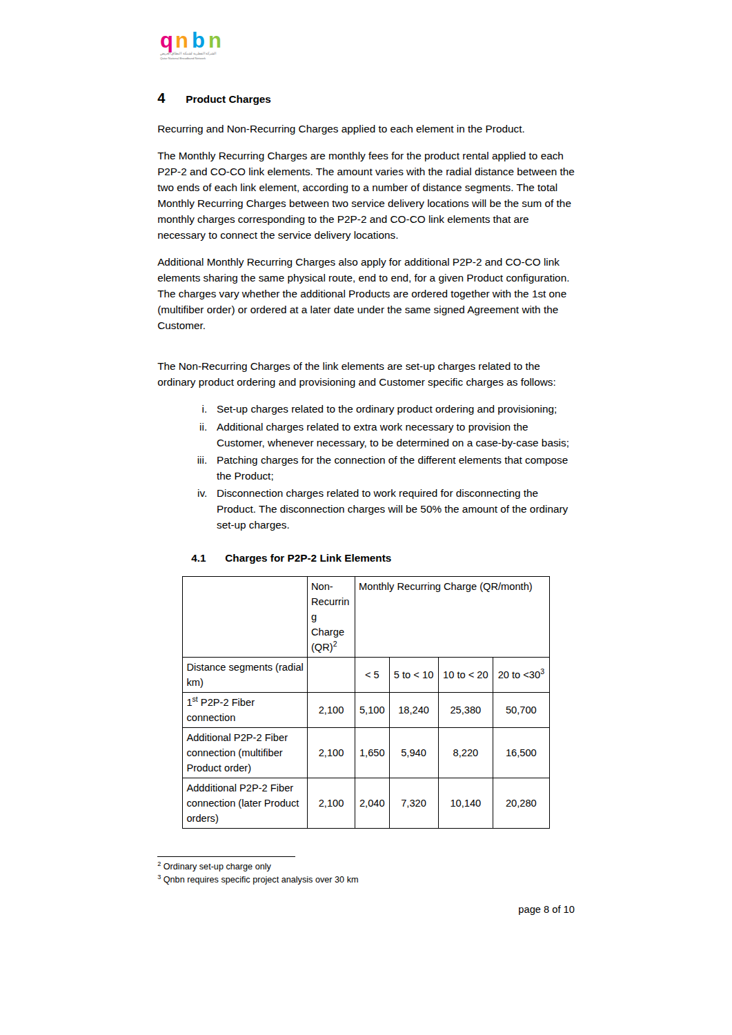q n b n الشركة القطرية لشبكة النطاق العريض Qatar National Broadband Network
4 Product Charges
Recurring and Non-Recurring Charges applied to each element in the Product.
The Monthly Recurring Charges are monthly fees for the product rental applied to each P2P-2 and CO-CO link elements. The amount varies with the radial distance between the two ends of each link element, according to a number of distance segments. The total Monthly Recurring Charges between two service delivery locations will be the sum of the monthly charges corresponding to the P2P-2 and CO-CO link elements that are necessary to connect the service delivery locations.
Additional Monthly Recurring Charges also apply for additional P2P-2 and CO-CO link elements sharing the same physical route, end to end, for a given Product configuration. The charges vary whether the additional Products are ordered together with the 1st one (multifiber order) or ordered at a later date under the same signed Agreement with the Customer.
The Non-Recurring Charges of the link elements are set-up charges related to the ordinary product ordering and provisioning and Customer specific charges as follows:
Set-up charges related to the ordinary product ordering and provisioning;
Additional charges related to extra work necessary to provision the Customer, whenever necessary, to be determined on a case-by-case basis;
Patching charges for the connection of the different elements that compose the Product;
Disconnection charges related to work required for disconnecting the Product. The disconnection charges will be 50% the amount of the ordinary set-up charges.
4.1 Charges for P2P-2 Link Elements
| | Non-Recurrin g Charge (QR) 2 | Monthly Recurring Charge (QR/month) |
| Distance segments (radial km) | | < 5 | 5 to < 10 | 10 to < 20 | 20 to <30 3 |
| 1 st P2P-2 Fiber connection | 2,100 | 5,100 | 18,240 | 25,380 | 50,700 |
| Additional P2P-2 Fiber connection (multifiber Product order) | 2,100 | 1,650 | 5,940 | 8,220 | 16,500 |
| Addditional P2P-2 Fiber connection (later Product orders) | 2,100 | 2,040 | 7,320 | 10,140 | 20,280 |
2 Ordinary set-up charge only
3 Qnbn requires specific project analysis over 30 km
page 8 of 10